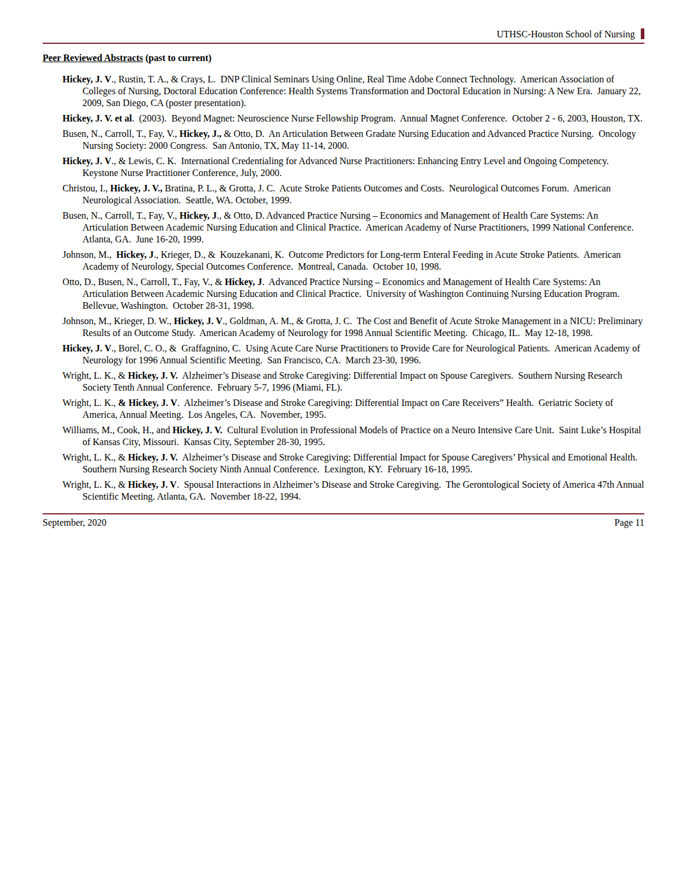UTHSC-Houston School of Nursing
Peer Reviewed Abstracts
(past to current)
Hickey, J. V., Rustin, T. A., & Crays, L. DNP Clinical Seminars Using Online, Real Time Adobe Connect Technology. American Association of Colleges of Nursing, Doctoral Education Conference: Health Systems Transformation and Doctoral Education in Nursing: A New Era. January 22, 2009, San Diego, CA (poster presentation).
Hickey, J. V. et al. (2003). Beyond Magnet: Neuroscience Nurse Fellowship Program. Annual Magnet Conference. October 2 - 6, 2003, Houston, TX.
Busen, N., Carroll, T., Fay, V., Hickey, J., & Otto, D. An Articulation Between Gradate Nursing Education and Advanced Practice Nursing. Oncology Nursing Society: 2000 Congress. San Antonio, TX, May 11-14, 2000.
Hickey, J. V., & Lewis, C. K. International Credentialing for Advanced Nurse Practitioners: Enhancing Entry Level and Ongoing Competency. Keystone Nurse Practitioner Conference, July, 2000.
Christou, I., Hickey, J. V., Bratina, P. L., & Grotta, J. C. Acute Stroke Patients Outcomes and Costs. Neurological Outcomes Forum. American Neurological Association. Seattle, WA. October, 1999.
Busen, N., Carroll, T., Fay, V., Hickey, J., & Otto, D. Advanced Practice Nursing – Economics and Management of Health Care Systems: An Articulation Between Academic Nursing Education and Clinical Practice. American Academy of Nurse Practitioners, 1999 National Conference. Atlanta, GA. June 16-20, 1999.
Johnson, M., Hickey, J., Krieger, D., & Kouzekanani, K. Outcome Predictors for Long-term Enteral Feeding in Acute Stroke Patients. American Academy of Neurology, Special Outcomes Conference. Montreal, Canada. October 10, 1998.
Otto, D., Busen, N., Carroll, T., Fay, V., & Hickey, J. Advanced Practice Nursing – Economics and Management of Health Care Systems: An Articulation Between Academic Nursing Education and Clinical Practice. University of Washington Continuing Nursing Education Program. Bellevue, Washington. October 28-31, 1998.
Johnson, M., Krieger, D. W., Hickey, J. V., Goldman, A. M., & Grotta, J. C. The Cost and Benefit of Acute Stroke Management in a NICU: Preliminary Results of an Outcome Study. American Academy of Neurology for 1998 Annual Scientific Meeting. Chicago, IL. May 12-18, 1998.
Hickey, J. V., Borel, C. O., & Graffagnino, C. Using Acute Care Nurse Practitioners to Provide Care for Neurological Patients. American Academy of Neurology for 1996 Annual Scientific Meeting. San Francisco, CA. March 23-30, 1996.
Wright, L. K., & Hickey, J. V. Alzheimer’s Disease and Stroke Caregiving: Differential Impact on Spouse Caregivers. Southern Nursing Research Society Tenth Annual Conference. February 5-7, 1996 (Miami, FL).
Wright, L. K., & Hickey, J. V. Alzheimer’s Disease and Stroke Caregiving: Differential Impact on Care Receivers” Health. Geriatric Society of America, Annual Meeting. Los Angeles, CA. November, 1995.
Williams, M., Cook, H., and Hickey, J. V. Cultural Evolution in Professional Models of Practice on a Neuro Intensive Care Unit. Saint Luke’s Hospital of Kansas City, Missouri. Kansas City, September 28-30, 1995.
Wright, L. K., & Hickey, J. V. Alzheimer’s Disease and Stroke Caregiving: Differential Impact for Spouse Caregivers’ Physical and Emotional Health. Southern Nursing Research Society Ninth Annual Conference. Lexington, KY. February 16-18, 1995.
Wright, L. K., & Hickey, J. V. Spousal Interactions in Alzheimer’s Disease and Stroke Caregiving. The Gerontological Society of America 47th Annual Scientific Meeting. Atlanta, GA. November 18-22, 1994.
September, 2020 Page 11